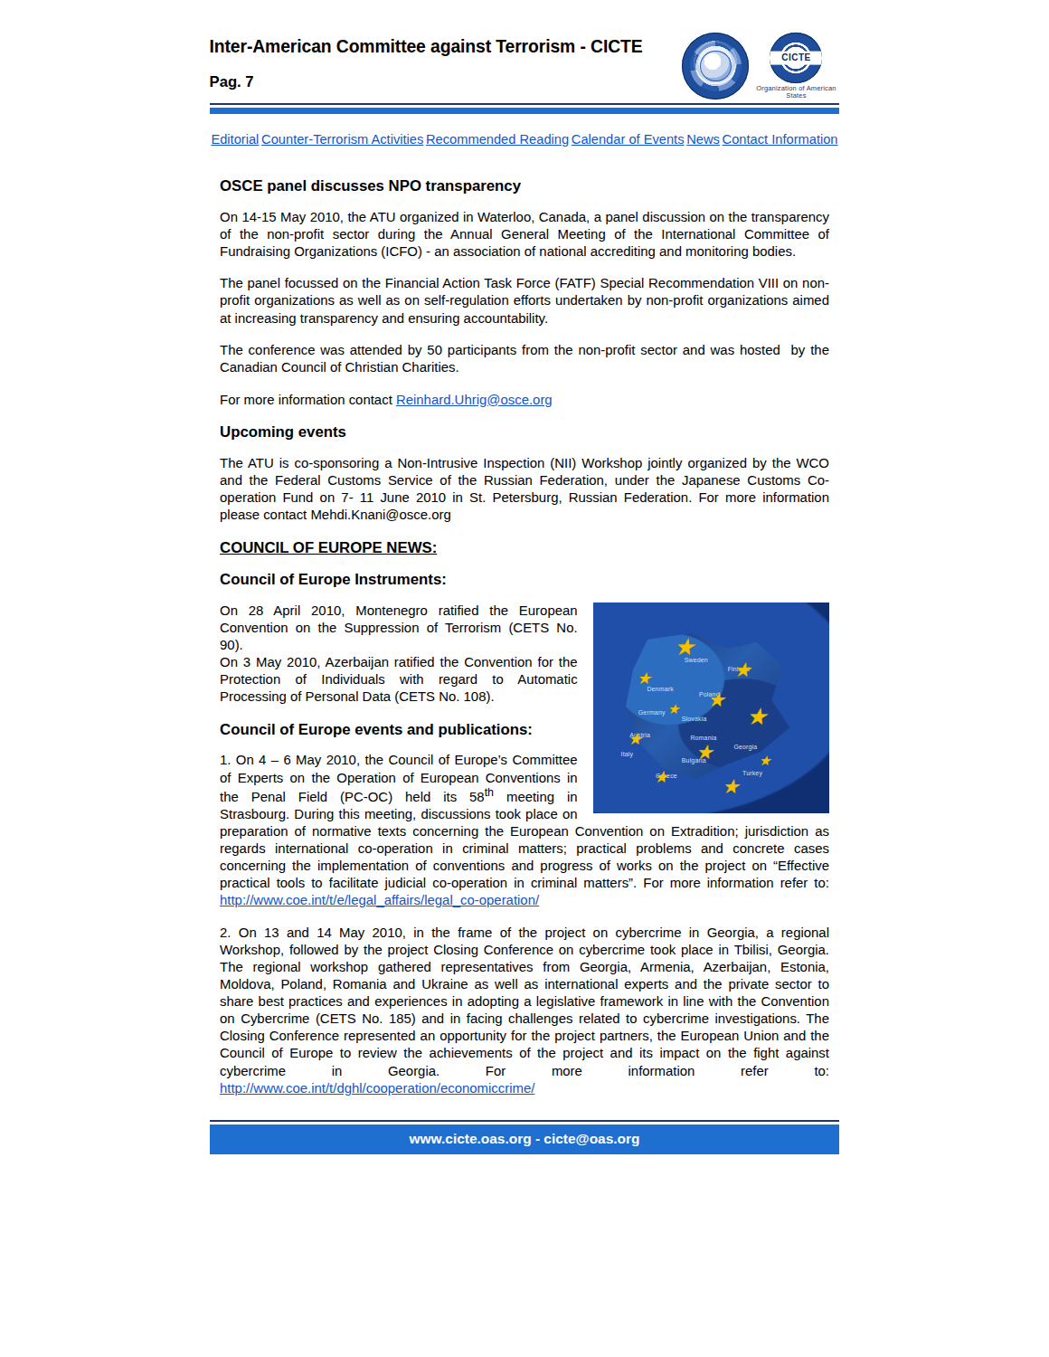Inter-American Committee against Terrorism - CICTE
Pag. 7
Organization of American States
Editorial Counter-Terrorism Activities Recommended Reading Calendar of Events News Contact Information
OSCE panel discusses NPO transparency
On 14-15 May 2010, the ATU organized in Waterloo, Canada, a panel discussion on the transparency of the non-profit sector during the Annual General Meeting of the International Committee of Fundraising Organizations (ICFO) - an association of national accrediting and monitoring bodies.
The panel focussed on the Financial Action Task Force (FATF) Special Recommendation VIII on non-profit organizations as well as on self-regulation efforts undertaken by non-profit organizations aimed at increasing transparency and ensuring accountability.
The conference was attended by 50 participants from the non-profit sector and was hosted by the Canadian Council of Christian Charities.
For more information contact Reinhard.Uhrig@osce.org
Upcoming events
The ATU is co-sponsoring a Non-Intrusive Inspection (NII) Workshop jointly organized by the WCO and the Federal Customs Service of the Russian Federation, under the Japanese Customs Co-operation Fund on 7- 11 June 2010 in St. Petersburg, Russian Federation. For more information please contact Mehdi.Knani@osce.org
COUNCIL OF EUROPE NEWS:
Council of Europe Instruments:
Sweden Finland Denmark Poland Germany Slovakia Austria Romania Italy Bulgaria Georgia Turkey Greece
On 28 April 2010, Montenegro ratified the European Convention on the Suppression of Terrorism (CETS No. 90).
On 3 May 2010, Azerbaijan ratified the Convention for the Protection of Individuals with regard to Automatic Processing of Personal Data (CETS No. 108).
Council of Europe events and publications:
1. On 4 – 6 May 2010, the Council of Europe’s Committee of Experts on the Operation of European Conventions in the Penal Field (PC-OC) held its 58th meeting in Strasbourg. During this meeting, discussions took place on preparation of normative texts concerning the European Convention on Extradition; jurisdiction as regards international co-operation in criminal matters; practical problems and concrete cases concerning the implementation of conventions and progress of works on the project on “Effective practical tools to facilitate judicial co-operation in criminal matters”. For more information refer to: http://www.coe.int/t/e/legal_affairs/legal_co-operation/
2. On 13 and 14 May 2010, in the frame of the project on cybercrime in Georgia, a regional Workshop, followed by the project Closing Conference on cybercrime took place in Tbilisi, Georgia. The regional workshop gathered representatives from Georgia, Armenia, Azerbaijan, Estonia, Moldova, Poland, Romania and Ukraine as well as international experts and the private sector to share best practices and experiences in adopting a legislative framework in line with the Convention on Cybercrime (CETS No. 185) and in facing challenges related to cybercrime investigations. The Closing Conference represented an opportunity for the project partners, the European Union and the Council of Europe to review the achievements of the project and its impact on the fight against cybercrime in Georgia. For more information refer to: http://www.coe.int/t/dghl/cooperation/economiccrime/
www.cicte.oas.org - cicte@oas.org